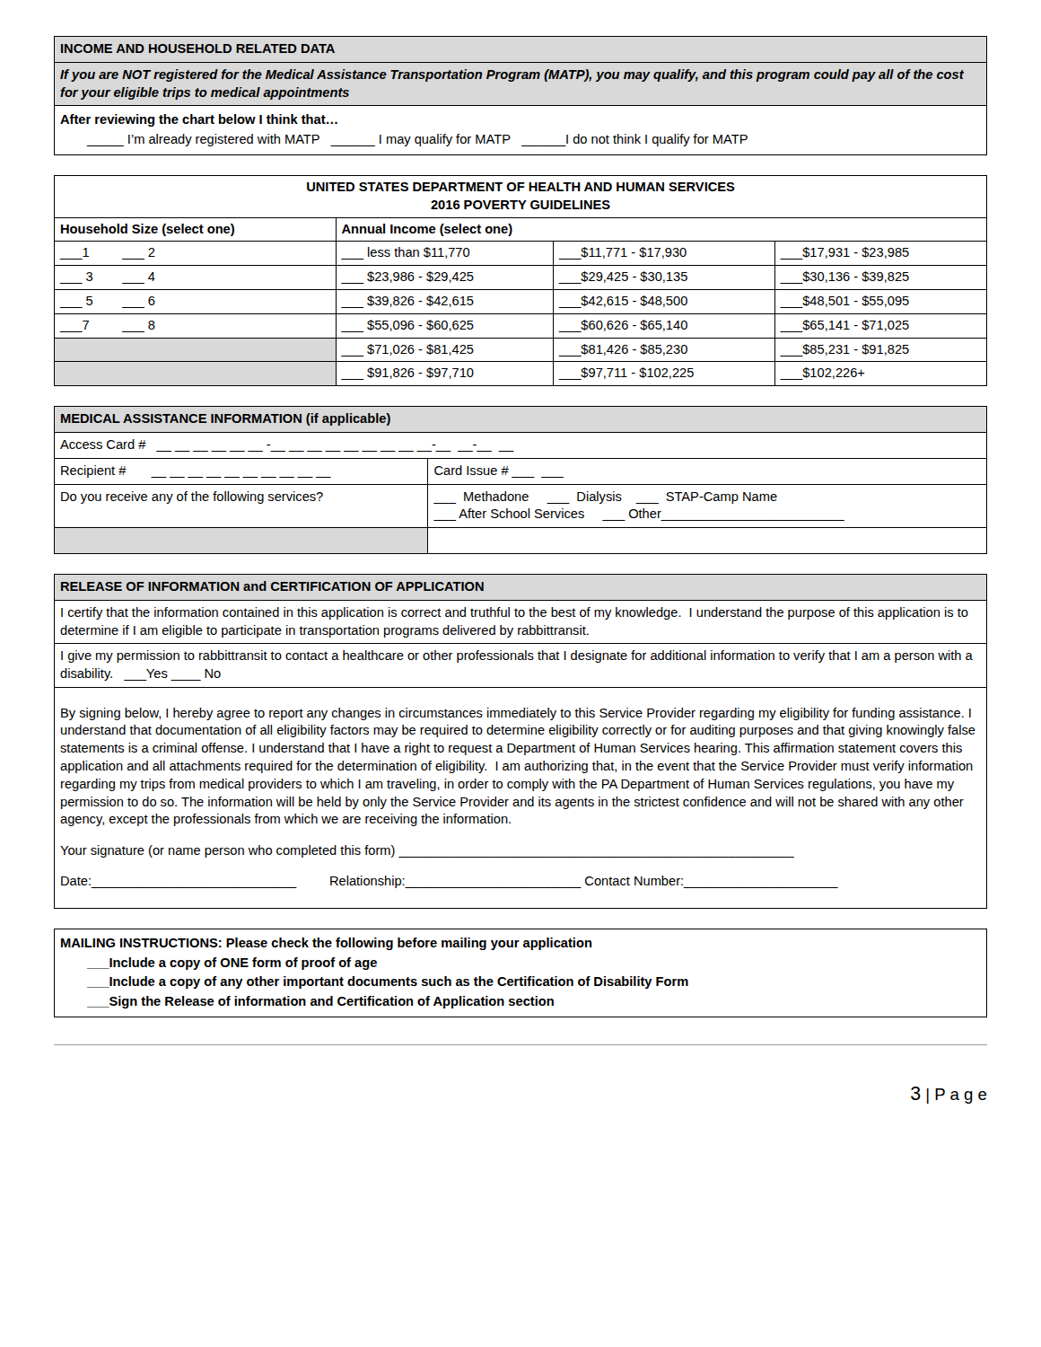| INCOME AND HOUSEHOLD RELATED DATA |
| If you are NOT registered for the Medical Assistance Transportation Program (MATP), you may qualify, and this program could pay all of the cost for your eligible trips to medical appointments |
| After reviewing the chart below I think that… _____ I’m already registered with MATP ______ I may qualify for MATP ______I do not think I qualify for MATP |
| UNITED STATES DEPARTMENT OF HEALTH AND HUMAN SERVICES 2016 POVERTY GUIDELINES |
| Household Size (select one) | Annual Income (select one) |
| ___1 ___ 2 | ___ less than $11,770 | ___$11,771 - $17,930 | ___$17,931 - $23,985 |
| ___ 3 ___ 4 | ___ $23,986 - $29,425 | ___$29,425 - $30,135 | ___$30,136 - $39,825 |
| ___ 5 ___ 6 | ___ $39,826 - $42,615 | ___$42,615 - $48,500 | ___$48,501 - $55,095 |
| ___7 ___ 8 | ___ $55,096 - $60,625 | ___$60,626 - $65,140 | ___$65,141 - $71,025 |
| | ___ $71,026 - $81,425 | ___$81,426 - $85,230 | ___$85,231 - $91,825 |
| | ___ $91,826 - $97,710 | ___$97,711 - $102,225 | ___$102,226+ |
| MEDICAL ASSISTANCE INFORMATION (if applicable) |
| Access Card # __ __ __ __ __ __ -__ __ __ __ __ __ __ __ __-__ __-__ __ |
| Recipient # __ __ __ __ __ __ __ __ __ __ | Card Issue # ___ ___ |
| Do you receive any of the following services? | ___ Methadone ___ Dialysis ___ STAP-Camp Name ___ After School Services ___ Other_________________________ |
| RELEASE OF INFORMATION and CERTIFICATION OF APPLICATION |
| I certify that the information contained in this application is correct and truthful to the best of my knowledge. I understand the purpose of this application is to determine if I am eligible to participate in transportation programs delivered by rabbittransit. |
| I give my permission to rabbittransit to contact a healthcare or other professionals that I designate for additional information to verify that I am a person with a disability. ___Yes ____ No |
| By signing below, I hereby agree to report any changes in circumstances immediately to this Service Provider regarding my eligibility for funding assistance. I understand that documentation of all eligibility factors may be required to determine eligibility correctly or for auditing purposes and that giving knowingly false statements is a criminal offense. I understand that I have a right to request a Department of Human Services hearing. This affirmation statement covers this application and all attachments required for the determination of eligibility. I am authorizing that, in the event that the Service Provider must verify information regarding my trips from medical providers to which I am traveling, in order to comply with the PA Department of Human Services regulations, you have my permission to do so. The information will be held by only the Service Provider and its agents in the strictest confidence and will not be shared with any other agency, except the professionals from which we are receiving the information. Your signature (or name person who completed this form) ______________________________________________________ Date:____________________________ Relationship:________________________ Contact Number:_____________________ |
| MAILING INSTRUCTIONS: Please check the following before mailing your application ___Include a copy of ONE form of proof of age ___Include a copy of any other important documents such as the Certification of Disability Form ___Sign the Release of information and Certification of Application section |
3 | P a g e